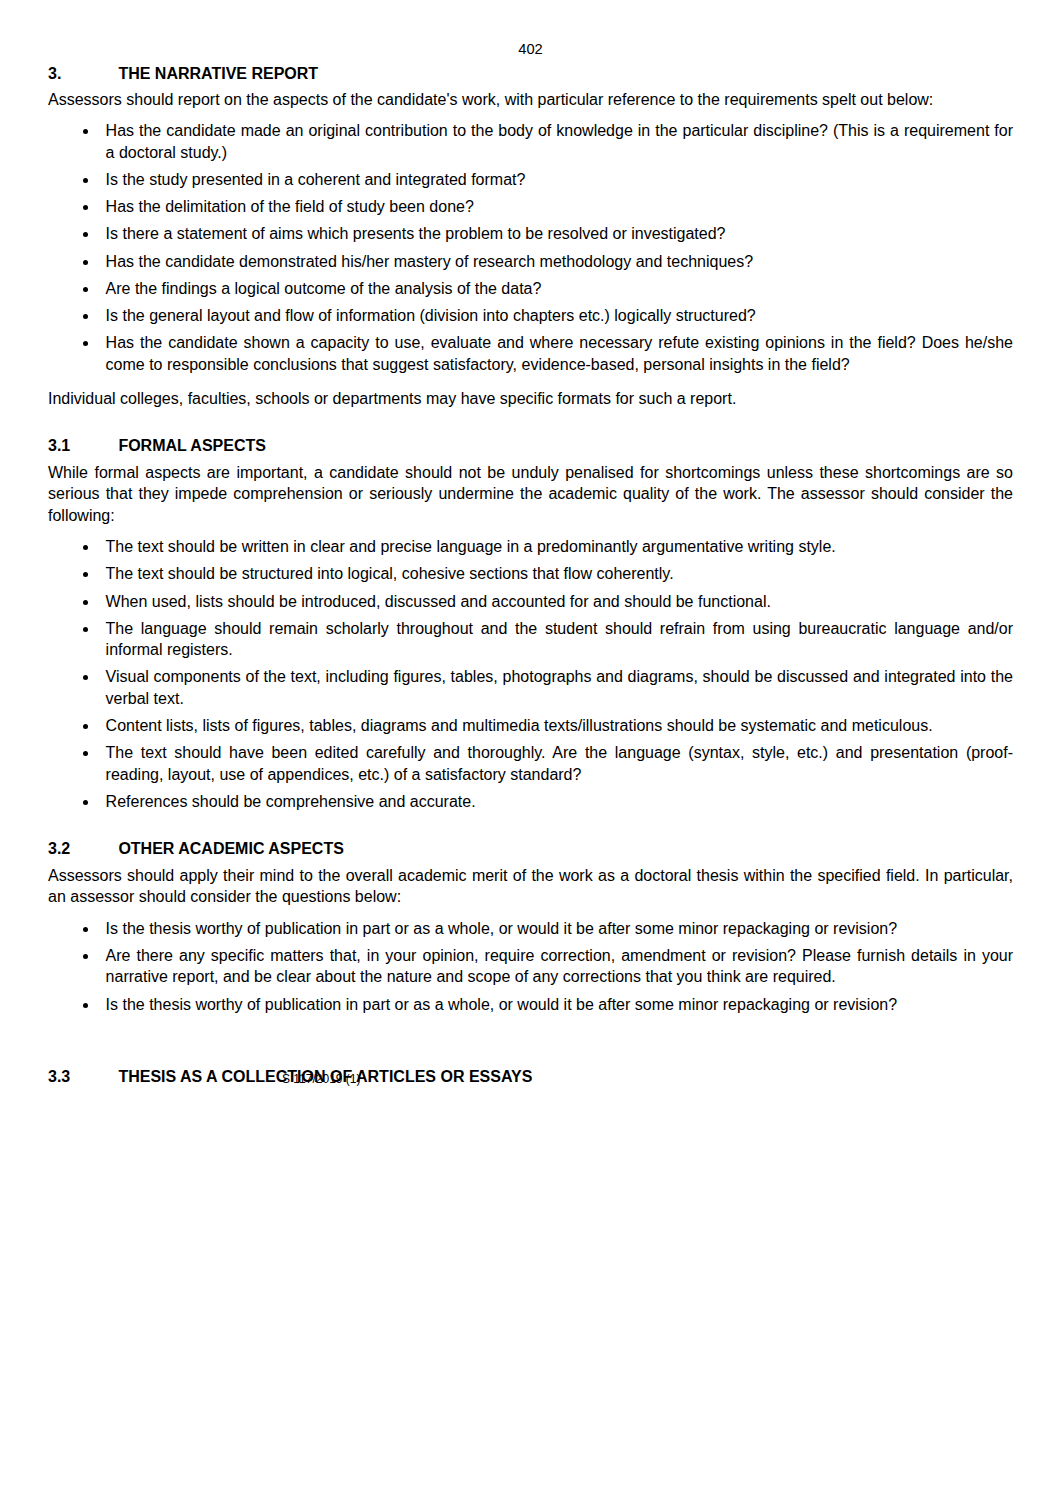402
3. THE NARRATIVE REPORT
Assessors should report on the aspects of the candidate's work, with particular reference to the requirements spelt out below:
Has the candidate made an original contribution to the body of knowledge in the particular discipline? (This is a requirement for a doctoral study.)
Is the study presented in a coherent and integrated format?
Has the delimitation of the field of study been done?
Is there a statement of aims which presents the problem to be resolved or investigated?
Has the candidate demonstrated his/her mastery of research methodology and techniques?
Are the findings a logical outcome of the analysis of the data?
Is the general layout and flow of information (division into chapters etc.) logically structured?
Has the candidate shown a capacity to use, evaluate and where necessary refute existing opinions in the field? Does he/she come to responsible conclusions that suggest satisfactory, evidence-based, personal insights in the field?
Individual colleges, faculties, schools or departments may have specific formats for such a report.
3.1 FORMAL ASPECTS
While formal aspects are important, a candidate should not be unduly penalised for shortcomings unless these shortcomings are so serious that they impede comprehension or seriously undermine the academic quality of the work. The assessor should consider the following:
The text should be written in clear and precise language in a predominantly argumentative writing style.
The text should be structured into logical, cohesive sections that flow coherently.
When used, lists should be introduced, discussed and accounted for and should be functional.
The language should remain scholarly throughout and the student should refrain from using bureaucratic language and/or informal registers.
Visual components of the text, including figures, tables, photographs and diagrams, should be discussed and integrated into the verbal text.
Content lists, lists of figures, tables, diagrams and multimedia texts/illustrations should be systematic and meticulous.
The text should have been edited carefully and thoroughly. Are the language (syntax, style, etc.) and presentation (proof-reading, layout, use of appendices, etc.) of a satisfactory standard?
References should be comprehensive and accurate.
3.2 OTHER ACADEMIC ASPECTS
Assessors should apply their mind to the overall academic merit of the work as a doctoral thesis within the specified field. In particular, an assessor should consider the questions below:
Is the thesis worthy of publication in part or as a whole, or would it be after some minor repackaging or revision?
Are there any specific matters that, in your opinion, require correction, amendment or revision? Please furnish details in your narrative report, and be clear about the nature and scope of any corrections that you think are required.
Is the thesis worthy of publication in part or as a whole, or would it be after some minor repackaging or revision?
3.3 THESIS AS A COLLECTION OF ARTICLES OR ESSAYS
S 117/2019 (1)